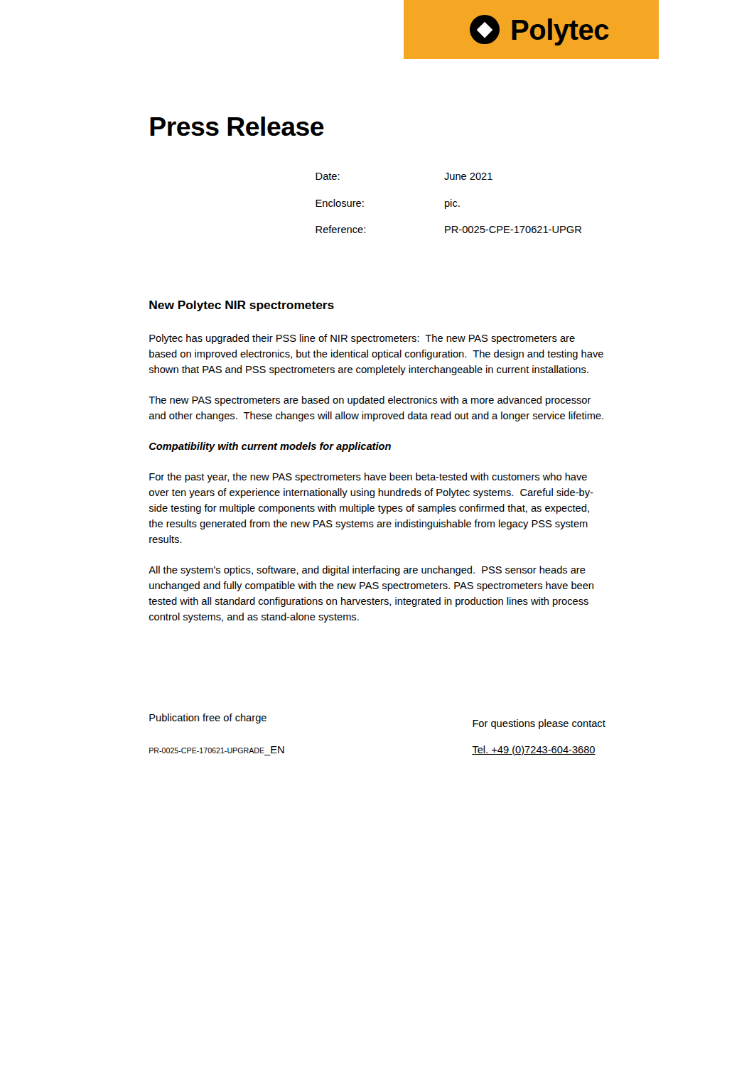Polytec
Press Release
Date:
June 2021
Enclosure:
pic.
Reference:
PR-0025-CPE-170621-UPGR
New Polytec NIR spectrometers
Polytec has upgraded their PSS line of NIR spectrometers: The new PAS spectrometers are based on improved electronics, but the identical optical configuration. The design and testing have shown that PAS and PSS spectrometers are completely interchangeable in current installations.
The new PAS spectrometers are based on updated electronics with a more advanced processor and other changes. These changes will allow improved data read out and a longer service lifetime.
Compatibility with current models for application
For the past year, the new PAS spectrometers have been beta-tested with customers who have over ten years of experience internationally using hundreds of Polytec systems. Careful side-by-side testing for multiple components with multiple types of samples confirmed that, as expected, the results generated from the new PAS systems are indistinguishable from legacy PSS system results.
All the system's optics, software, and digital interfacing are unchanged. PSS sensor heads are unchanged and fully compatible with the new PAS spectrometers. PAS spectrometers have been tested with all standard configurations on harvesters, integrated in production lines with process control systems, and as stand-alone systems.
Publication free of charge
PR-0025-CPE-170621-UPGRADE_EN
For questions please contact
Tel. +49 (0)7243-604-3680